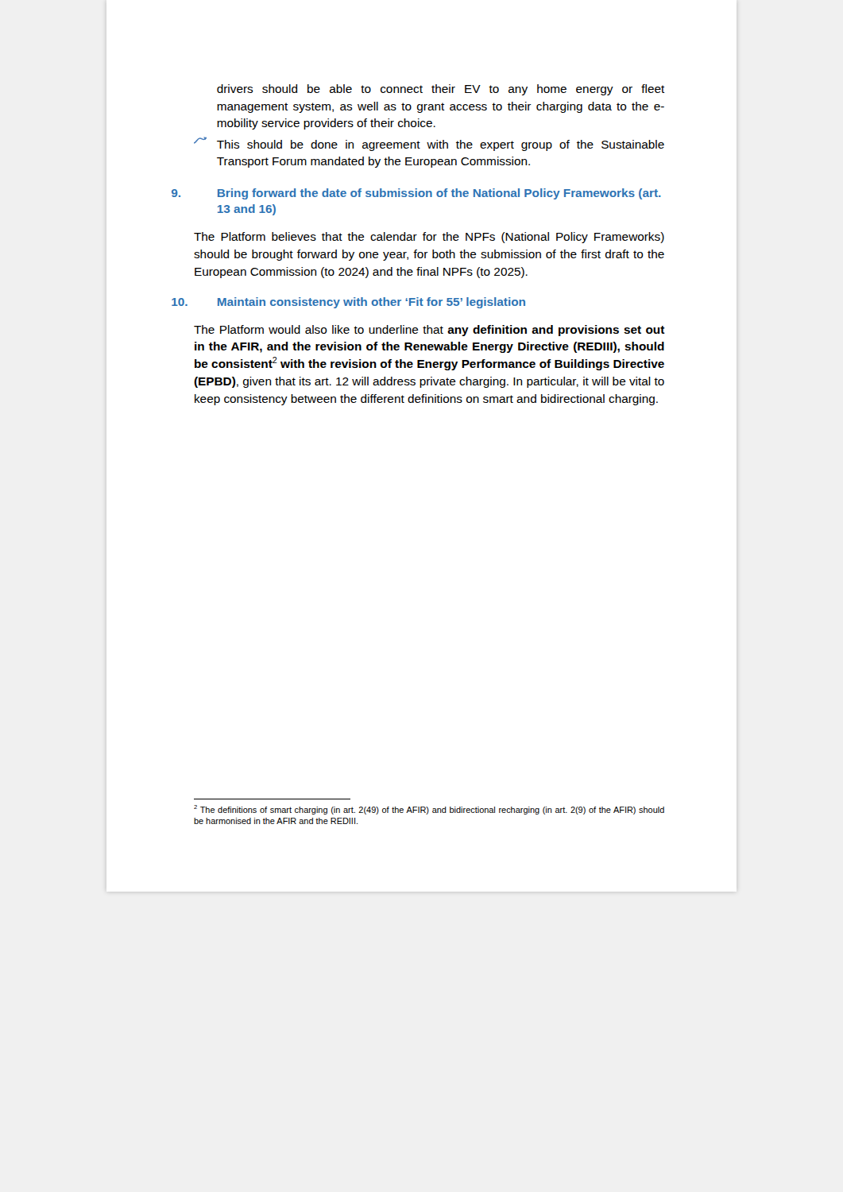drivers should be able to connect their EV to any home energy or fleet management system, as well as to grant access to their charging data to the e-mobility service providers of their choice.
This should be done in agreement with the expert group of the Sustainable Transport Forum mandated by the European Commission.
9. Bring forward the date of submission of the National Policy Frameworks (art. 13 and 16)
The Platform believes that the calendar for the NPFs (National Policy Frameworks) should be brought forward by one year, for both the submission of the first draft to the European Commission (to 2024) and the final NPFs (to 2025).
10. Maintain consistency with other ‘Fit for 55’ legislation
The Platform would also like to underline that any definition and provisions set out in the AFIR, and the revision of the Renewable Energy Directive (REDIII), should be consistent2 with the revision of the Energy Performance of Buildings Directive (EPBD), given that its art. 12 will address private charging. In particular, it will be vital to keep consistency between the different definitions on smart and bidirectional charging.
2 The definitions of smart charging (in art. 2(49) of the AFIR) and bidirectional recharging (in art. 2(9) of the AFIR) should be harmonised in the AFIR and the REDIII.